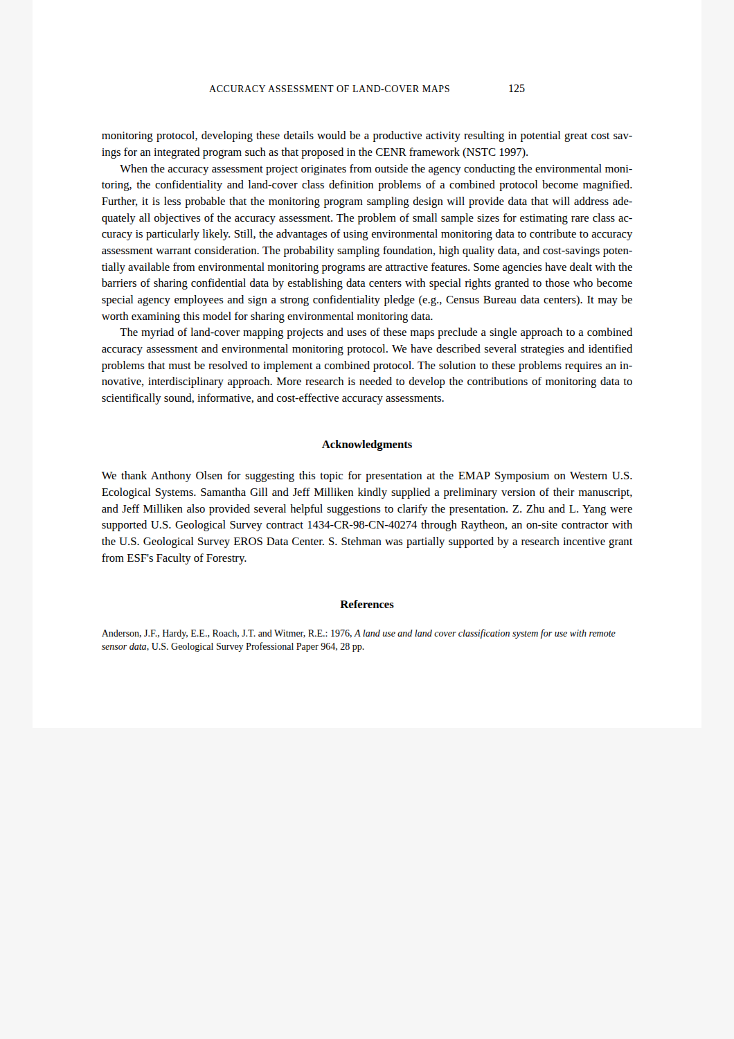Accuracy assessment of land-cover maps 125
monitoring protocol, developing these details would be a productive activity resulting in potential great cost savings for an integrated program such as that proposed in the CENR framework (NSTC 1997).
When the accuracy assessment project originates from outside the agency conducting the environmental monitoring, the confidentiality and land-cover class definition problems of a combined protocol become magnified. Further, it is less probable that the monitoring program sampling design will provide data that will address adequately all objectives of the accuracy assessment. The problem of small sample sizes for estimating rare class accuracy is particularly likely. Still, the advantages of using environmental monitoring data to contribute to accuracy assessment warrant consideration. The probability sampling foundation, high quality data, and cost-savings potentially available from environmental monitoring programs are attractive features. Some agencies have dealt with the barriers of sharing confidential data by establishing data centers with special rights granted to those who become special agency employees and sign a strong confidentiality pledge (e.g., Census Bureau data centers). It may be worth examining this model for sharing environmental monitoring data.
The myriad of land-cover mapping projects and uses of these maps preclude a single approach to a combined accuracy assessment and environmental monitoring protocol. We have described several strategies and identified problems that must be resolved to implement a combined protocol. The solution to these problems requires an innovative, interdisciplinary approach. More research is needed to develop the contributions of monitoring data to scientifically sound, informative, and cost-effective accuracy assessments.
Acknowledgments
We thank Anthony Olsen for suggesting this topic for presentation at the EMAP Symposium on Western U.S. Ecological Systems. Samantha Gill and Jeff Milliken kindly supplied a preliminary version of their manuscript, and Jeff Milliken also provided several helpful suggestions to clarify the presentation. Z. Zhu and L. Yang were supported U.S. Geological Survey contract 1434-CR-98-CN-40274 through Raytheon, an on-site contractor with the U.S. Geological Survey EROS Data Center. S. Stehman was partially supported by a research incentive grant from ESF's Faculty of Forestry.
References
Anderson, J.F., Hardy, E.E., Roach, J.T. and Witmer, R.E.: 1976, A land use and land cover classification system for use with remote sensor data, U.S. Geological Survey Professional Paper 964, 28 pp.